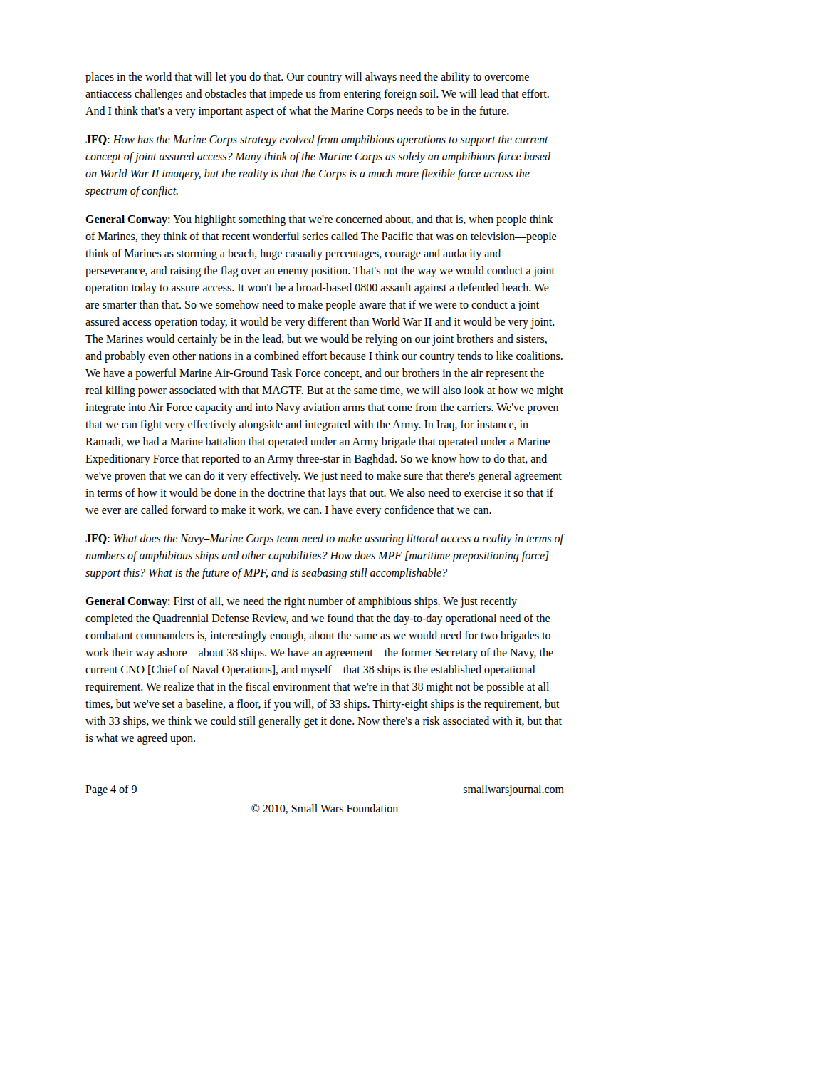places in the world that will let you do that. Our country will always need the ability to overcome antiaccess challenges and obstacles that impede us from entering foreign soil. We will lead that effort. And I think that's a very important aspect of what the Marine Corps needs to be in the future.
JFQ: How has the Marine Corps strategy evolved from amphibious operations to support the current concept of joint assured access? Many think of the Marine Corps as solely an amphibious force based on World War II imagery, but the reality is that the Corps is a much more flexible force across the spectrum of conflict.
General Conway: You highlight something that we're concerned about, and that is, when people think of Marines, they think of that recent wonderful series called The Pacific that was on television—people think of Marines as storming a beach, huge casualty percentages, courage and audacity and perseverance, and raising the flag over an enemy position. That's not the way we would conduct a joint operation today to assure access. It won't be a broad-based 0800 assault against a defended beach. We are smarter than that. So we somehow need to make people aware that if we were to conduct a joint assured access operation today, it would be very different than World War II and it would be very joint. The Marines would certainly be in the lead, but we would be relying on our joint brothers and sisters, and probably even other nations in a combined effort because I think our country tends to like coalitions. We have a powerful Marine Air-Ground Task Force concept, and our brothers in the air represent the real killing power associated with that MAGTF. But at the same time, we will also look at how we might integrate into Air Force capacity and into Navy aviation arms that come from the carriers. We've proven that we can fight very effectively alongside and integrated with the Army. In Iraq, for instance, in Ramadi, we had a Marine battalion that operated under an Army brigade that operated under a Marine Expeditionary Force that reported to an Army three-star in Baghdad. So we know how to do that, and we've proven that we can do it very effectively. We just need to make sure that there's general agreement in terms of how it would be done in the doctrine that lays that out. We also need to exercise it so that if we ever are called forward to make it work, we can. I have every confidence that we can.
JFQ: What does the Navy–Marine Corps team need to make assuring littoral access a reality in terms of numbers of amphibious ships and other capabilities? How does MPF [maritime prepositioning force] support this? What is the future of MPF, and is seabasing still accomplishable?
General Conway: First of all, we need the right number of amphibious ships. We just recently completed the Quadrennial Defense Review, and we found that the day-to-day operational need of the combatant commanders is, interestingly enough, about the same as we would need for two brigades to work their way ashore—about 38 ships. We have an agreement—the former Secretary of the Navy, the current CNO [Chief of Naval Operations], and myself—that 38 ships is the established operational requirement. We realize that in the fiscal environment that we're in that 38 might not be possible at all times, but we've set a baseline, a floor, if you will, of 33 ships. Thirty-eight ships is the requirement, but with 33 ships, we think we could still generally get it done. Now there's a risk associated with it, but that is what we agreed upon.
Page 4 of 9 smallwarsjournal.com
© 2010, Small Wars Foundation